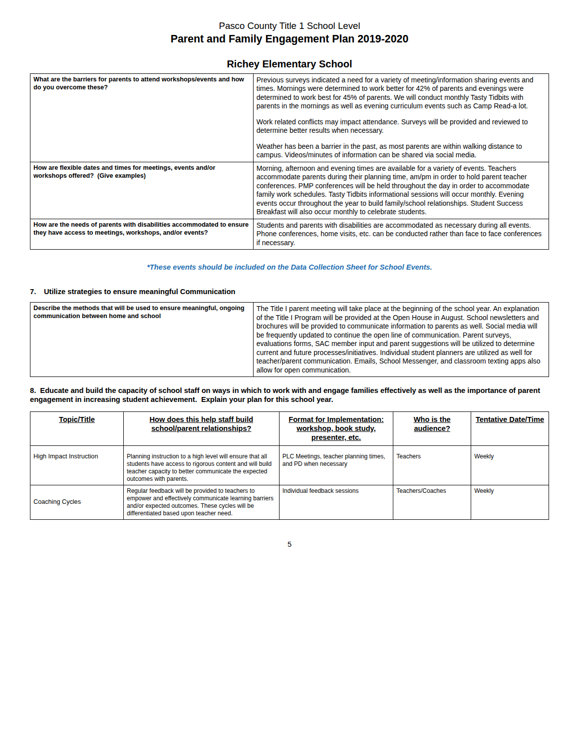Pasco County Title 1 School Level
Parent and Family Engagement Plan 2019-2020
Richey Elementary School
| What are the barriers for parents to attend workshops/events and how do you overcome these? | Previous surveys indicated a need for a variety of meeting/information sharing events and times. Mornings were determined to work better for 42% of parents and evenings were determined to work best for 45% of parents. We will conduct monthly Tasty Tidbits with parents in the mornings as well as evening curriculum events such as Camp Read-a lot. Work related conflicts may impact attendance. Surveys will be provided and reviewed to determine better results when necessary. Weather has been a barrier in the past, as most parents are within walking distance to campus. Videos/minutes of information can be shared via social media. |
| How are flexible dates and times for meetings, events and/or workshops offered? (Give examples) | Morning, afternoon and evening times are available for a variety of events. Teachers accommodate parents during their planning time, am/pm in order to hold parent teacher conferences. PMP conferences will be held throughout the day in order to accommodate family work schedules. Tasty Tidbits informational sessions will occur monthly. Evening events occur throughout the year to build family/school relationships. Student Success Breakfast will also occur monthly to celebrate students. |
| How are the needs of parents with disabilities accommodated to ensure they have access to meetings, workshops, and/or events? | Students and parents with disabilities are accommodated as necessary during all events. Phone conferences, home visits, etc. can be conducted rather than face to face conferences if necessary. |
*These events should be included on the Data Collection Sheet for School Events.
7. Utilize strategies to ensure meaningful Communication
| Describe the methods that will be used to ensure meaningful, ongoing communication between home and school | The Title I parent meeting will take place at the beginning of the school year. An explanation of the Title I Program will be provided at the Open House in August. School newsletters and brochures will be provided to communicate information to parents as well. Social media will be frequently updated to continue the open line of communication. Parent surveys, evaluations forms, SAC member input and parent suggestions will be utilized to determine current and future processes/initiatives. Individual student planners are utilized as well for teacher/parent communication. Emails, School Messenger, and classroom texting apps also allow for open communication. |
8. Educate and build the capacity of school staff on ways in which to work with and engage families effectively as well as the importance of parent engagement in increasing student achievement. Explain your plan for this school year.
| Topic/Title | How does this help staff build school/parent relationships? | Format for Implementation: workshop, book study, presenter, etc. | Who is the audience? | Tentative Date/Time |
| --- | --- | --- | --- | --- |
| High Impact Instruction | Planning instruction to a high level will ensure that all students have access to rigorous content and will build teacher capacity to better communicate the expected outcomes with parents. | PLC Meetings, teacher planning times, and PD when necessary | Teachers | Weekly |
| Coaching Cycles | Regular feedback will be provided to teachers to empower and effectively communicate learning barriers and/or expected outcomes. These cycles will be differentiated based upon teacher need. | Individual feedback sessions | Teachers/Coaches | Weekly |
5